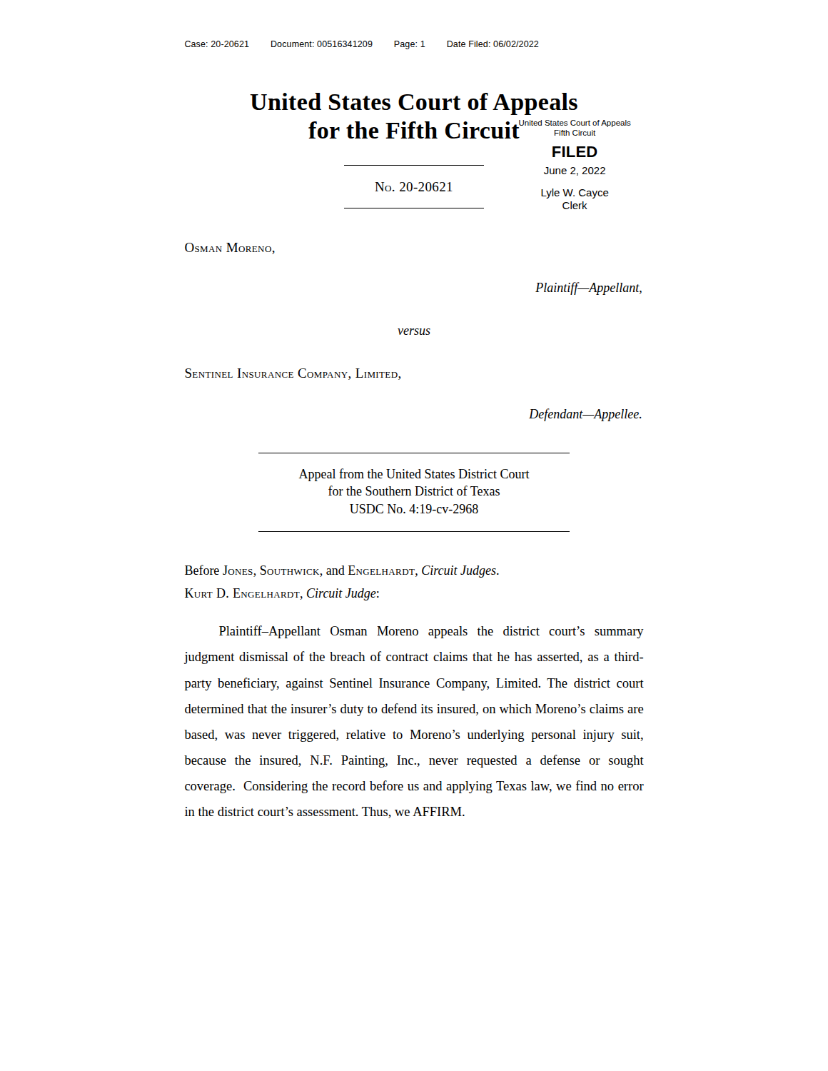Case: 20-20621 Document: 00516341209 Page: 1 Date Filed: 06/02/2022
United States Court of Appeals for the Fifth Circuit
United States Court of Appeals
Fifth Circuit
FILED
June 2, 2022
Lyle W. Cayce
Clerk
No. 20-20621
Osman Moreno,
Plaintiff—Appellant,
versus
Sentinel Insurance Company, Limited,
Defendant—Appellee.
Appeal from the United States District Court
for the Southern District of Texas
USDC No. 4:19-cv-2968
Before Jones, Southwick, and Engelhardt, Circuit Judges.
Kurt D. Engelhardt, Circuit Judge:
Plaintiff–Appellant Osman Moreno appeals the district court’s summary judgment dismissal of the breach of contract claims that he has asserted, as a third-party beneficiary, against Sentinel Insurance Company, Limited. The district court determined that the insurer’s duty to defend its insured, on which Moreno’s claims are based, was never triggered, relative to Moreno’s underlying personal injury suit, because the insured, N.F. Painting, Inc., never requested a defense or sought coverage. Considering the record before us and applying Texas law, we find no error in the district court’s assessment. Thus, we AFFIRM.